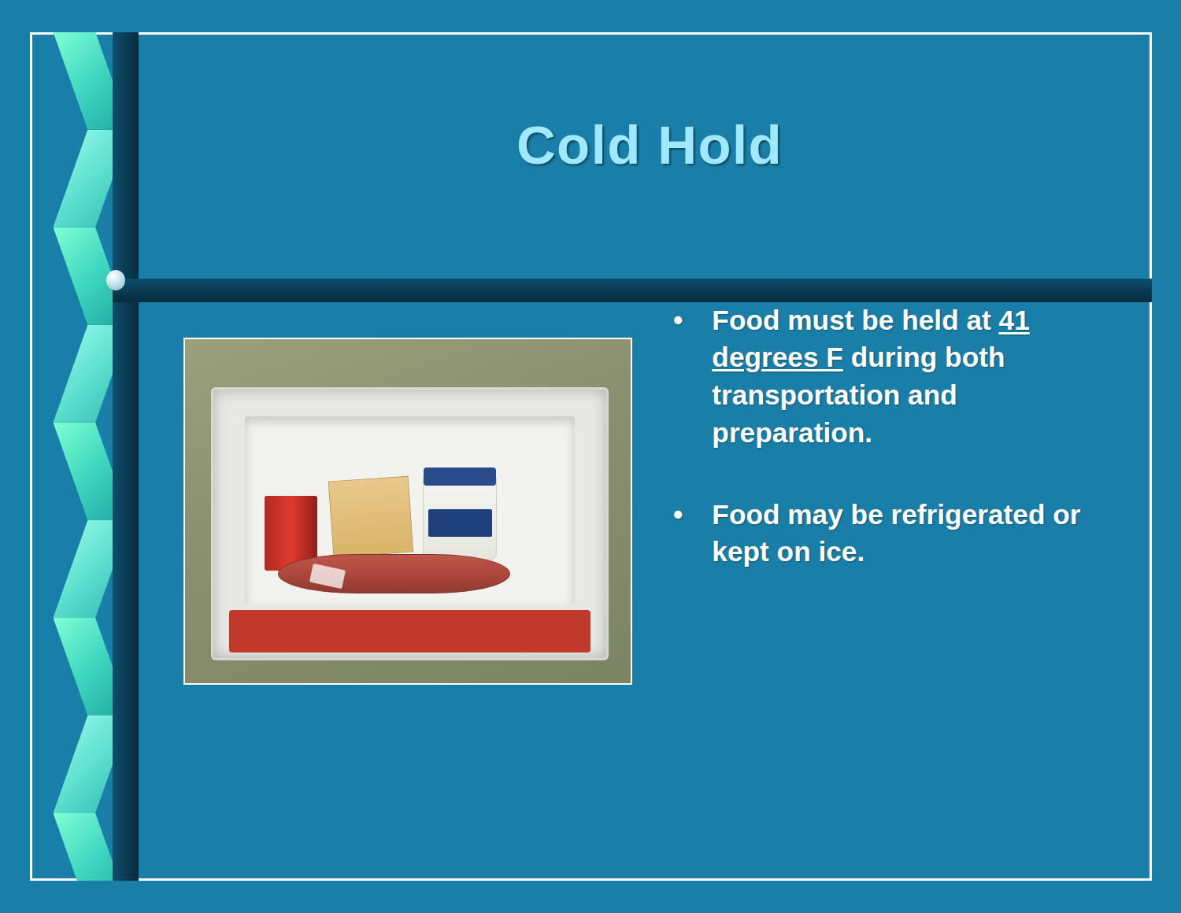Cold Hold
Food must be held at 41 degrees F during both transportation and preparation.
Food may be refrigerated or kept on ice.